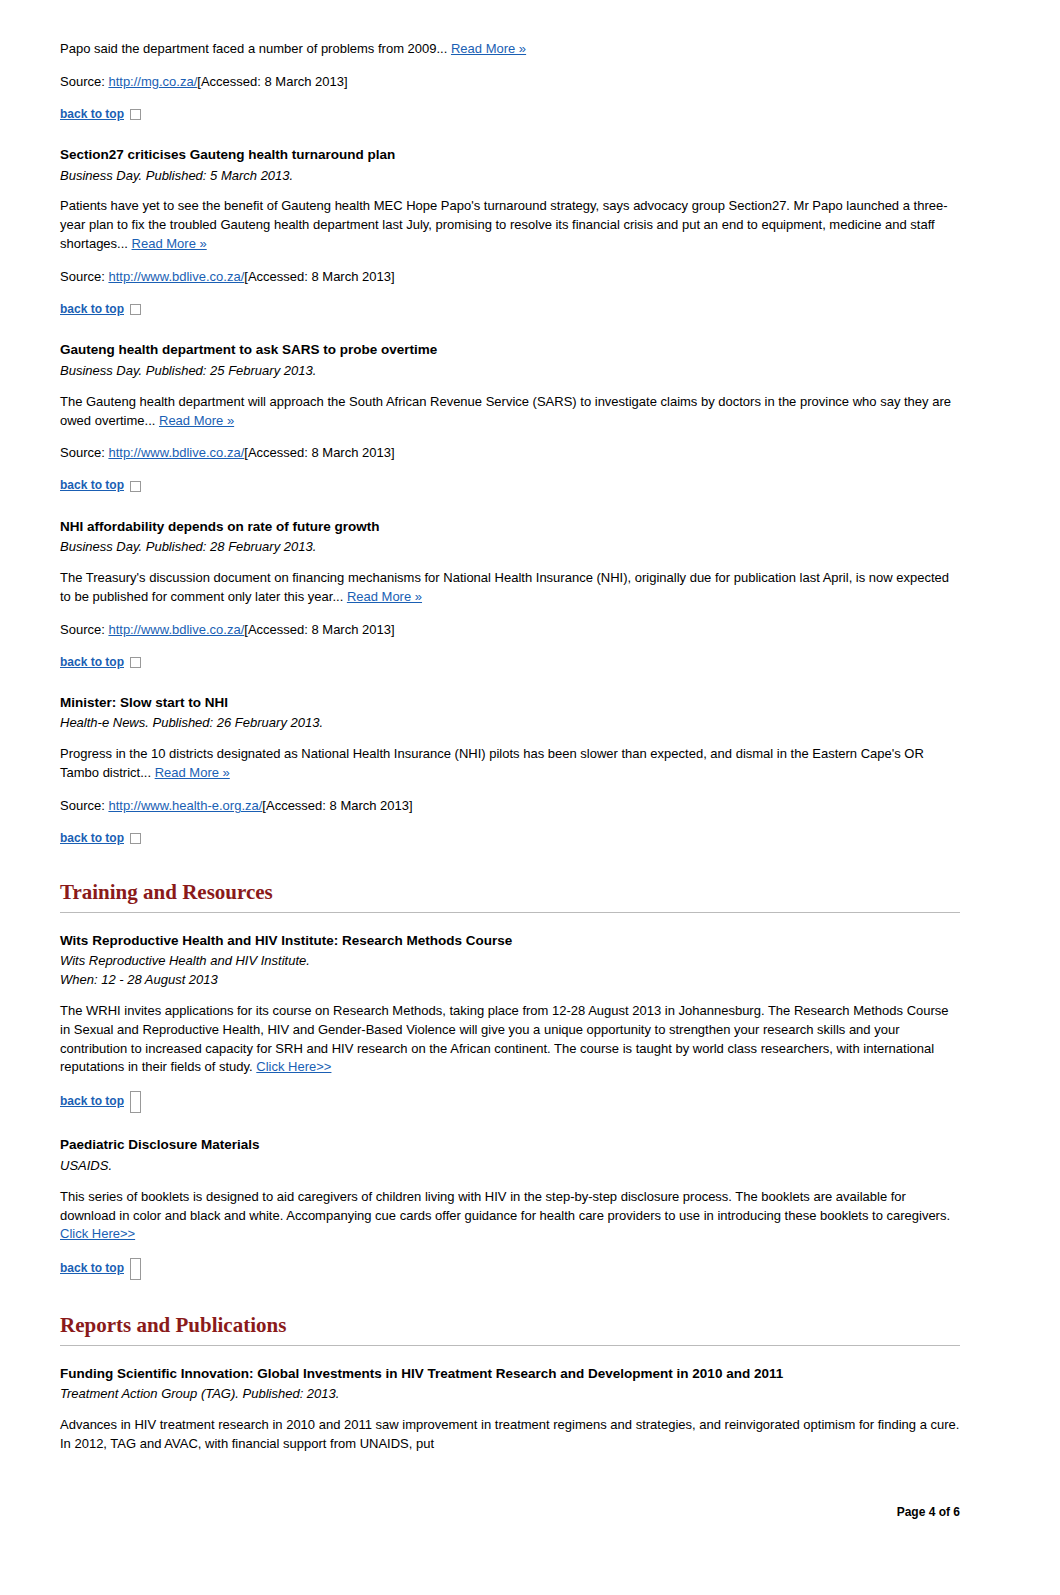Papo said the department faced a number of problems from 2009... Read More »
Source: http://mg.co.za/[Accessed: 8 March 2013]
back to top
Section27 criticises Gauteng health turnaround plan
Business Day. Published: 5 March 2013.
Patients have yet to see the benefit of Gauteng health MEC Hope Papo's turnaround strategy, says advocacy group Section27. Mr Papo launched a three-year plan to fix the troubled Gauteng health department last July, promising to resolve its financial crisis and put an end to equipment, medicine and staff shortages... Read More »
Source: http://www.bdlive.co.za/[Accessed: 8 March 2013]
back to top
Gauteng health department to ask SARS to probe overtime
Business Day. Published: 25 February 2013.
The Gauteng health department will approach the South African Revenue Service (SARS) to investigate claims by doctors in the province who say they are owed overtime... Read More »
Source: http://www.bdlive.co.za/[Accessed: 8 March 2013]
back to top
NHI affordability depends on rate of future growth
Business Day. Published: 28 February 2013.
The Treasury's discussion document on financing mechanisms for National Health Insurance (NHI), originally due for publication last April, is now expected to be published for comment only later this year... Read More »
Source: http://www.bdlive.co.za/[Accessed: 8 March 2013]
back to top
Minister: Slow start to NHI
Health-e News. Published: 26 February 2013.
Progress in the 10 districts designated as National Health Insurance (NHI) pilots has been slower than expected, and dismal in the Eastern Cape's OR Tambo district... Read More »
Source: http://www.health-e.org.za/[Accessed: 8 March 2013]
back to top
Training and Resources
Wits Reproductive Health and HIV Institute: Research Methods Course
Wits Reproductive Health and HIV Institute.
When: 12 - 28 August 2013
The WRHI invites applications for its course on Research Methods, taking place from 12-28 August 2013 in Johannesburg. The Research Methods Course in Sexual and Reproductive Health, HIV and Gender-Based Violence will give you a unique opportunity to strengthen your research skills and your contribution to increased capacity for SRH and HIV research on the African continent. The course is taught by world class researchers, with international reputations in their fields of study. Click Here>>
back to top
Paediatric Disclosure Materials
USAIDS.
This series of booklets is designed to aid caregivers of children living with HIV in the step-by-step disclosure process. The booklets are available for download in color and black and white. Accompanying cue cards offer guidance for health care providers to use in introducing these booklets to caregivers. Click Here>>
back to top
Reports and Publications
Funding Scientific Innovation: Global Investments in HIV Treatment Research and Development in 2010 and 2011
Treatment Action Group (TAG). Published: 2013.
Advances in HIV treatment research in 2010 and 2011 saw improvement in treatment regimens and strategies, and reinvigorated optimism for finding a cure. In 2012, TAG and AVAC, with financial support from UNAIDS, put
Page 4 of 6